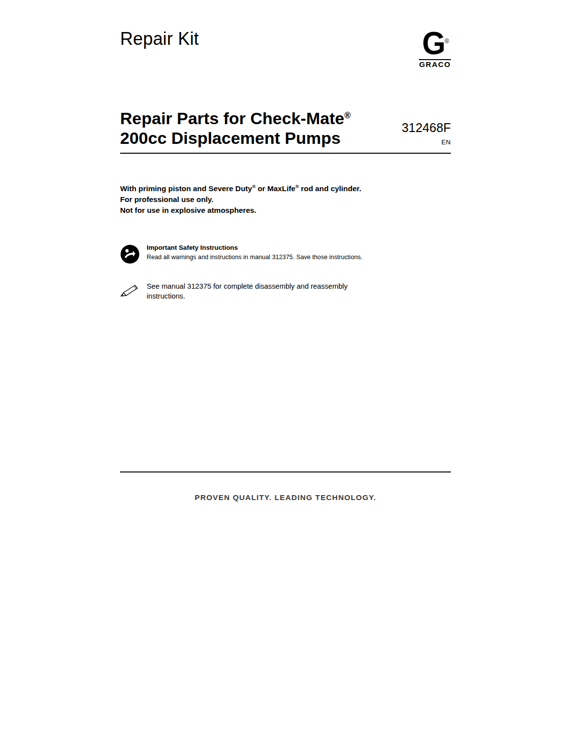Repair Kit
G® GRACO
Repair Parts for Check-Mate® 200cc Displacement Pumps
312468F EN
With priming piston and Severe Duty® or MaxLife® rod and cylinder.
For professional use only.
Not for use in explosive atmospheres.
Important Safety Instructions Read all warnings and instructions in manual 312375. Save those instructions.
See manual 312375 for complete disassembly and reassembly instructions.
PROVEN QUALITY. LEADING TECHNOLOGY.